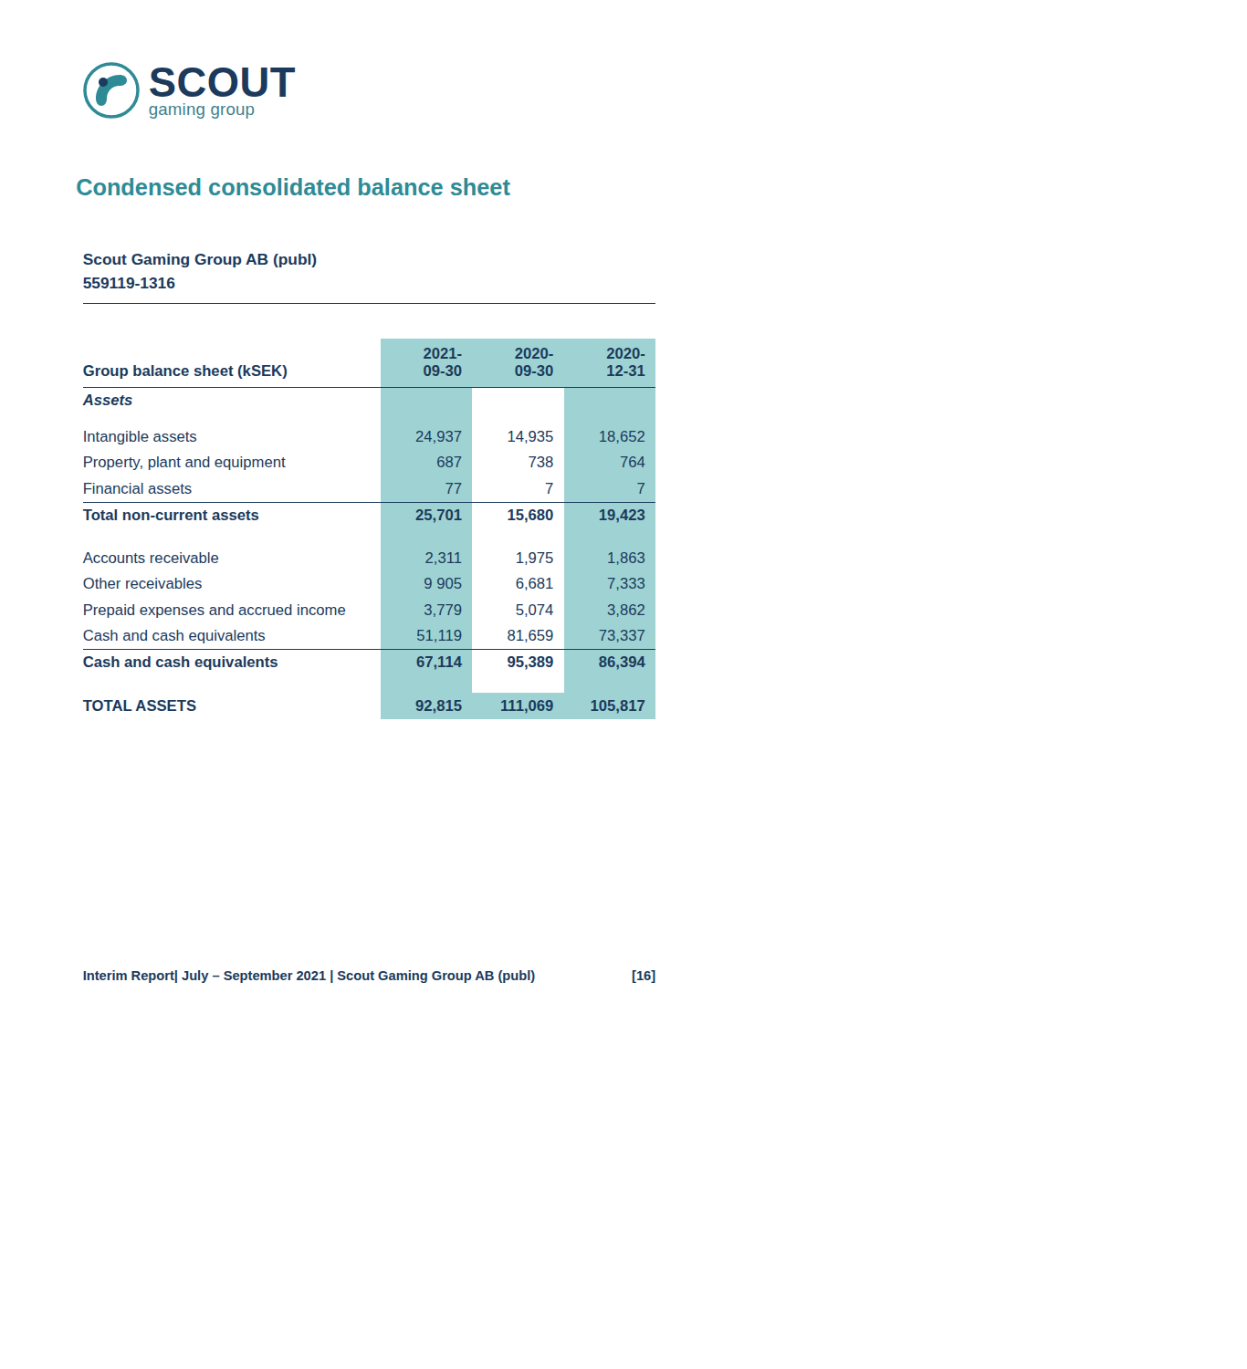SCOUT gaming group
Condensed consolidated balance sheet
Scout Gaming Group AB (publ) 559119-1316
| Group balance sheet (kSEK) | 2021- 09-30 | 2020- 09-30 | 2020- 12-31 |
| --- | --- | --- | --- |
| Assets | | | |
| Intangible assets | 24,937 | 14,935 | 18,652 |
| Property, plant and equipment | 687 | 738 | 764 |
| Financial assets | 77 | 7 | 7 |
| Total non-current assets | 25,701 | 15,680 | 19,423 |
| Accounts receivable | 2,311 | 1,975 | 1,863 |
| Other receivables | 9 905 | 6,681 | 7,333 |
| Prepaid expenses and accrued income | 3,779 | 5,074 | 3,862 |
| Cash and cash equivalents | 51,119 | 81,659 | 73,337 |
| Cash and cash equivalents | 67,114 | 95,389 | 86,394 |
| TOTAL ASSETS | 92,815 | 111,069 | 105,817 |
Interim Report| July – September 2021 | Scout Gaming Group AB (publ) [16]